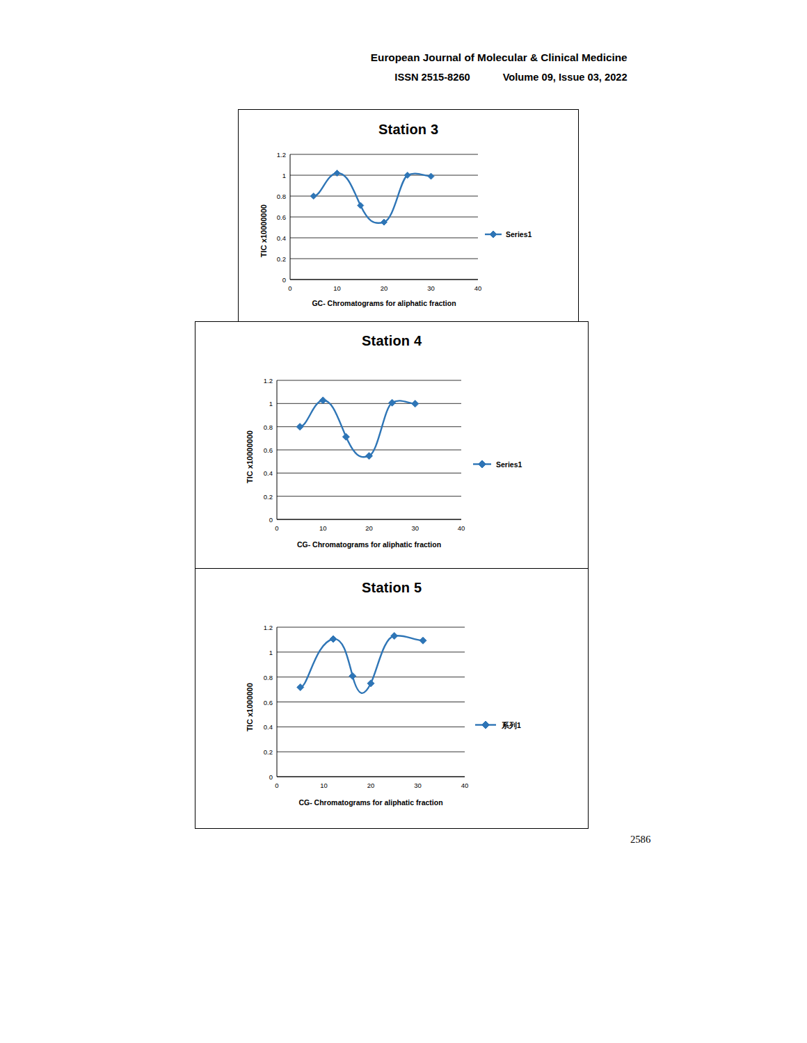European Journal of Molecular & Clinical Medicine ISSN 2515-8260 Volume 09, Issue 03, 2022
Station 3
1.2 1 0.8 0.6 0.4 0.2 0 0 10 20 30 40 TIC x10000000 GC- Chromatograms for aliphatic fraction Series1
Station 4
1.2 1 0.8 0.6 0.4 0.2 0 0 10 20 30 40 TIC x10000000 CG- Chromatograms for aliphatic fraction Series1
Station 5
1.2 1 0.8 0.6 0.4 0.2 0 0 10 20 30 40 TIC x1000000 CG- Chromatograms for aliphatic fraction 系列1
2586